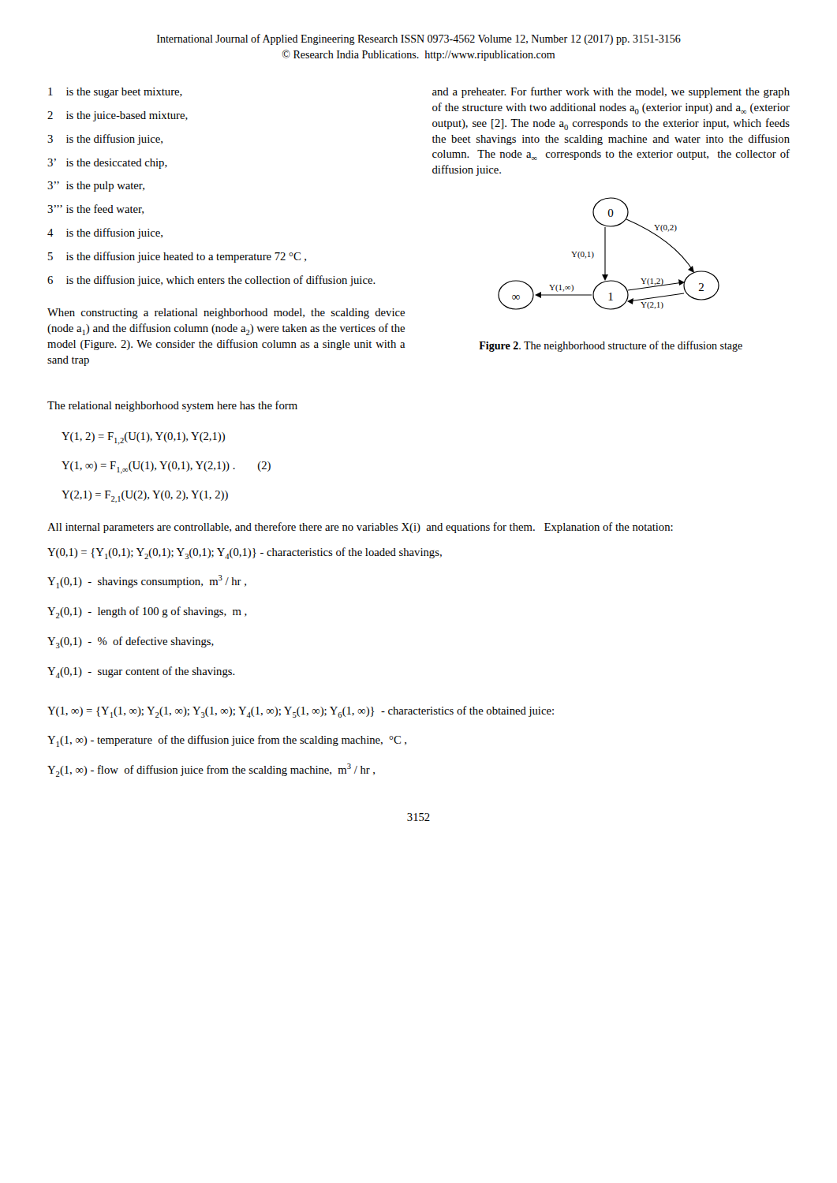International Journal of Applied Engineering Research ISSN 0973-4562 Volume 12, Number 12 (2017) pp. 3151-3156
© Research India Publications. http://www.ripublication.com
1is the sugar beet mixture,
2is the juice-based mixture,
3is the diffusion juice,
3’is the desiccated chip,
3’’is the pulp water,
3’’’is the feed water,
4is the diffusion juice,
5is the diffusion juice heated to a temperature 72 °C ,
6is the diffusion juice, which enters the collection of diffusion juice.
When constructing a relational neighborhood model, the scalding device (node a1) and the diffusion column (node a2) were taken as the vertices of the model (Figure. 2). We consider the diffusion column as a single unit with a sand trap
and a preheater. For further work with the model, we supplement the graph of the structure with two additional nodes a0 (exterior input) and a∞ (exterior output), see [2]. The node a0 corresponds to the exterior input, which feeds the beet shavings into the scalding machine and water into the diffusion column. The node a∞ corresponds to the exterior output, the collector of diffusion juice.
0 ∞ 1 2 Y(0,1) Y(0,2) Y(1,∞) Y(1,2) Y(2,1)
Figure 2. The neighborhood structure of the diffusion stage
The relational neighborhood system here has the form
Y(1, 2) = F1,2(U(1), Y(0,1), Y(2,1))
Y(1, ∞) = F1,∞(U(1), Y(0,1), Y(2,1)) .(2)
Y(2,1) = F2,1(U(2), Y(0, 2), Y(1, 2))
All internal parameters are controllable, and therefore there are no variables X(i) and equations for them. Explanation of the notation:
Y(0,1) = {Y1(0,1); Y2(0,1); Y3(0,1); Y4(0,1)} - characteristics of the loaded shavings,
Y1(0,1) - shavings consumption, m3 / hr ,
Y2(0,1) - length of 100 g of shavings, m ,
Y3(0,1) - % of defective shavings,
Y4(0,1) - sugar content of the shavings.
Y(1, ∞) = {Y1(1, ∞); Y2(1, ∞); Y3(1, ∞); Y4(1, ∞); Y5(1, ∞); Y6(1, ∞)} - characteristics of the obtained juice:
Y1(1, ∞) - temperature of the diffusion juice from the scalding machine, °C ,
Y2(1, ∞) - flow of diffusion juice from the scalding machine, m3 / hr ,
3152